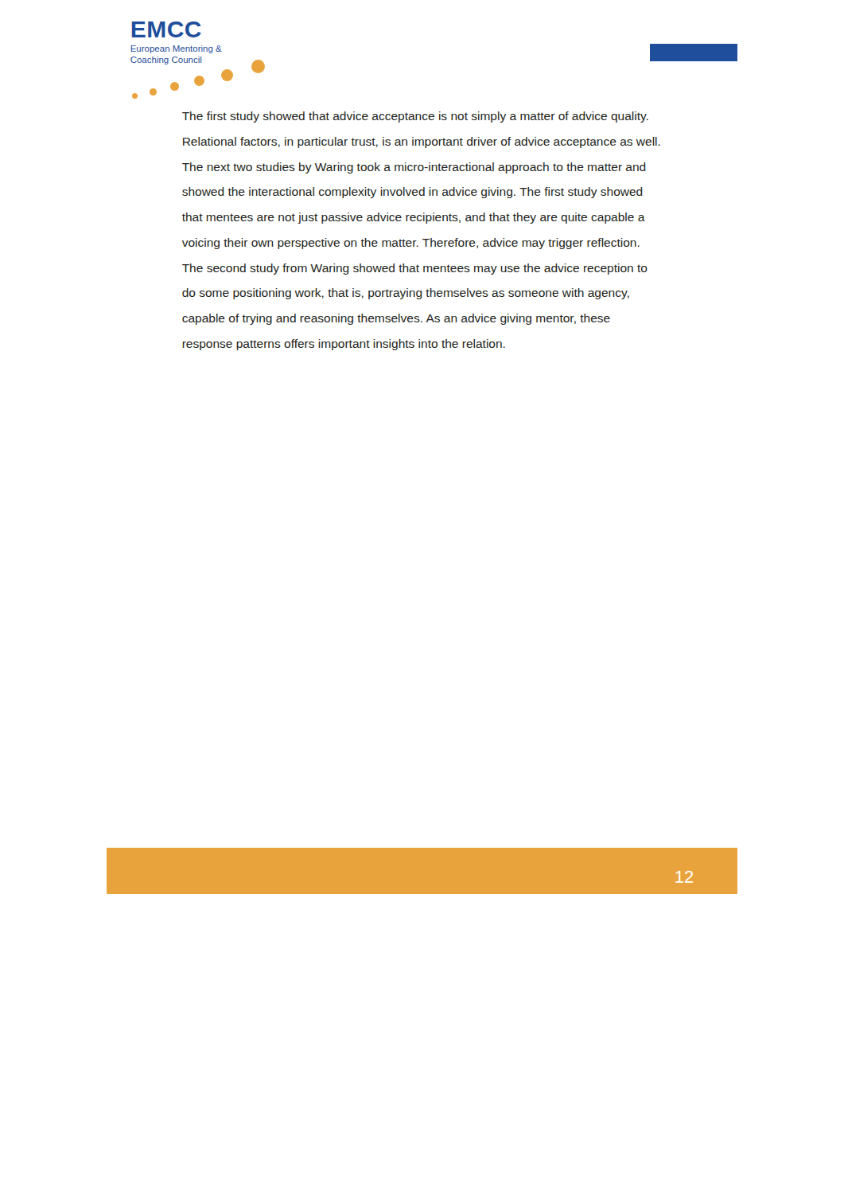EMCC
European Mentoring &
Coaching Council
The first study showed that advice acceptance is not simply a matter of advice quality. Relational factors, in particular trust, is an important driver of advice acceptance as well. The next two studies by Waring took a micro-interactional approach to the matter and showed the interactional complexity involved in advice giving. The first study showed that mentees are not just passive advice recipients, and that they are quite capable a voicing their own perspective on the matter. Therefore, advice may trigger reflection. The second study from Waring showed that mentees may use the advice reception to do some positioning work, that is, portraying themselves as someone with agency, capable of trying and reasoning themselves. As an advice giving mentor, these response patterns offers important insights into the relation.
12